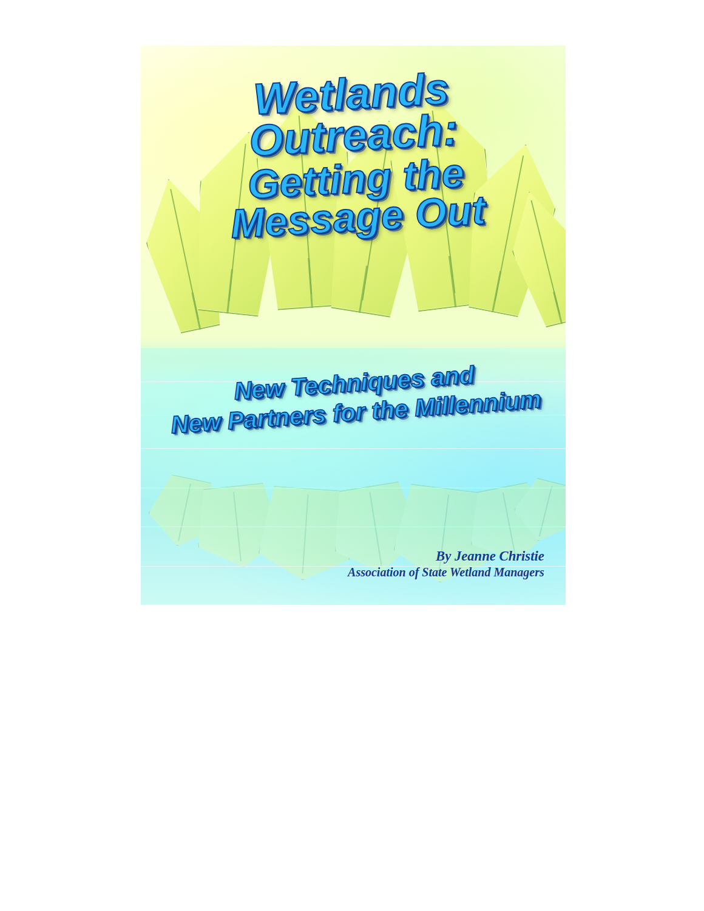Wetlands Outreach:
Getting the Message Out
New Techniques and
New Partners for the Millennium
By Jeanne Christie
Association of State Wetland Managers